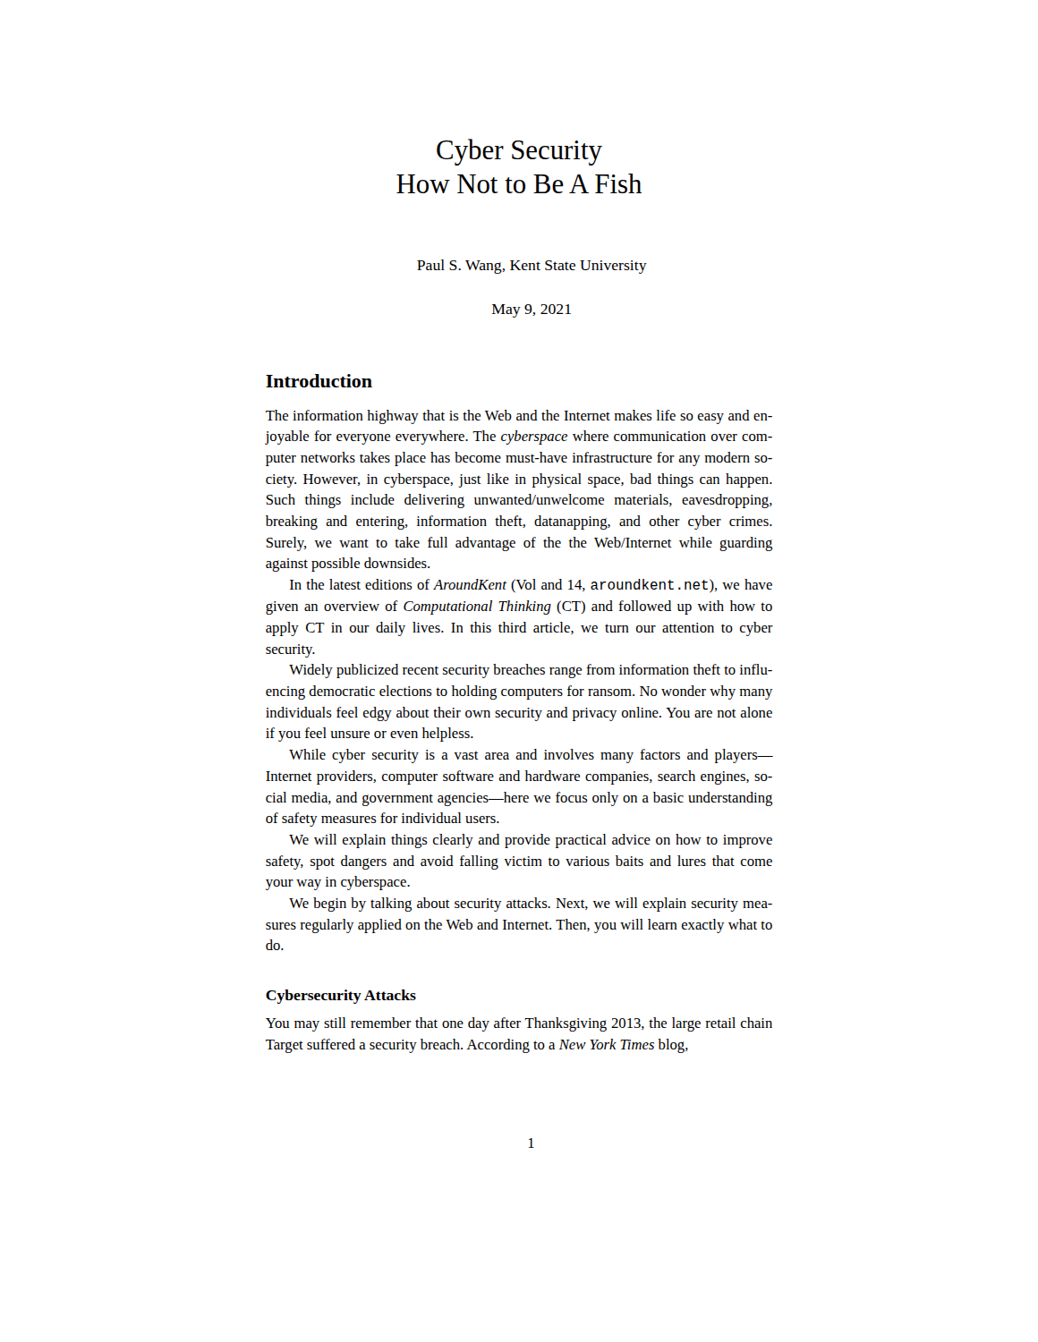Cyber SecurityHow Not to Be A Fish
Paul S. Wang, Kent State University
May 9, 2021
Introduction
The information highway that is the Web and the Internet makes life so easy and enjoyable for everyone everywhere. The cyberspace where communication over computer networks takes place has become must-have infrastructure for any modern society. However, in cyberspace, just like in physical space, bad things can happen. Such things include delivering unwanted/unwelcome materials, eavesdropping, breaking and entering, information theft, datanapping, and other cyber crimes. Surely, we want to take full advantage of the the Web/Internet while guarding against possible downsides.
In the latest editions of AroundKent (Vol and 14, aroundkent.net), we have given an overview of Computational Thinking (CT) and followed up with how to apply CT in our daily lives. In this third article, we turn our attention to cyber security.
Widely publicized recent security breaches range from information theft to influencing democratic elections to holding computers for ransom. No wonder why many individuals feel edgy about their own security and privacy online. You are not alone if you feel unsure or even helpless.
While cyber security is a vast area and involves many factors and players—Internet providers, computer software and hardware companies, search engines, social media, and government agencies—here we focus only on a basic understanding of safety measures for individual users.
We will explain things clearly and provide practical advice on how to improve safety, spot dangers and avoid falling victim to various baits and lures that come your way in cyberspace.
We begin by talking about security attacks. Next, we will explain security measures regularly applied on the Web and Internet. Then, you will learn exactly what to do.
Cybersecurity Attacks
You may still remember that one day after Thanksgiving 2013, the large retail chain Target suffered a security breach. According to a New York Times blog,
1